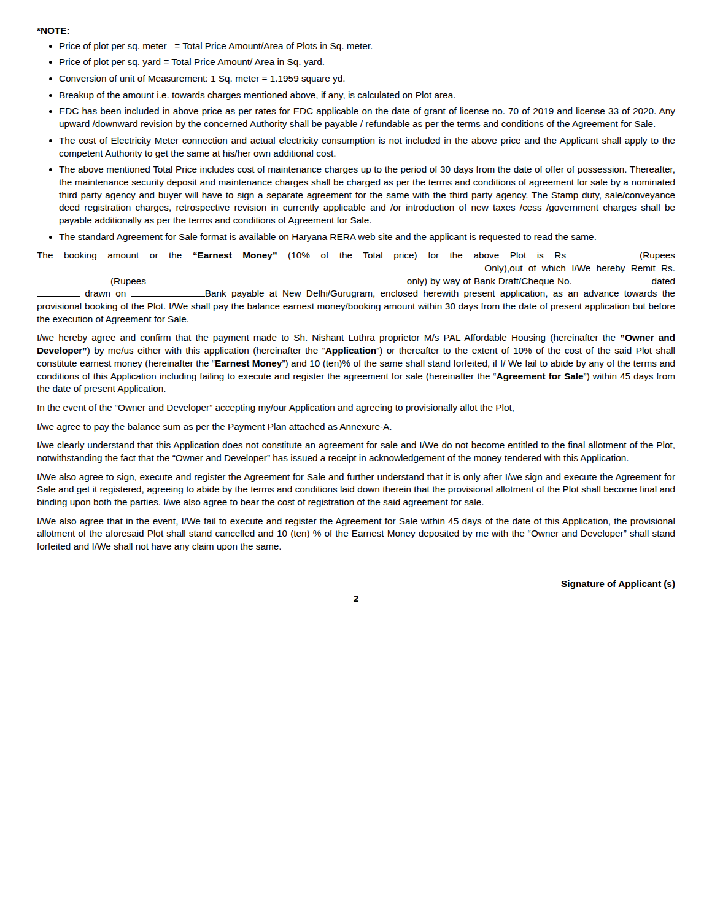*NOTE:
Price of plot per sq. meter = Total Price Amount/Area of Plots in Sq. meter.
Price of plot per sq. yard = Total Price Amount/ Area in Sq. yard.
Conversion of unit of Measurement: 1 Sq. meter = 1.1959 square yd.
Breakup of the amount i.e. towards charges mentioned above, if any, is calculated on Plot area.
EDC has been included in above price as per rates for EDC applicable on the date of grant of license no. 70 of 2019 and license 33 of 2020. Any upward /downward revision by the concerned Authority shall be payable / refundable as per the terms and conditions of the Agreement for Sale.
The cost of Electricity Meter connection and actual electricity consumption is not included in the above price and the Applicant shall apply to the competent Authority to get the same at his/her own additional cost.
The above mentioned Total Price includes cost of maintenance charges up to the period of 30 days from the date of offer of possession. Thereafter, the maintenance security deposit and maintenance charges shall be charged as per the terms and conditions of agreement for sale by a nominated third party agency and buyer will have to sign a separate agreement for the same with the third party agency. The Stamp duty, sale/conveyance deed registration charges, retrospective revision in currently applicable and /or introduction of new taxes /cess /government charges shall be payable additionally as per the terms and conditions of Agreement for Sale.
The standard Agreement for Sale format is available on Haryana RERA web site and the applicant is requested to read the same.
The booking amount or the “Earnest Money” (10% of the Total price) for the above Plot is Rs (Rupees Only),out of which I/We hereby Remit Rs. (Rupees only) by way of Bank Draft/Cheque No. dated drawn on Bank payable at New Delhi/Gurugram, enclosed herewith present application, as an advance towards the provisional booking of the Plot. I/We shall pay the balance earnest money/booking amount within 30 days from the date of present application but before the execution of Agreement for Sale.
I/we hereby agree and confirm that the payment made to Sh. Nishant Luthra proprietor M/s PAL Affordable Housing (hereinafter the ”Owner and Developer”) by me/us either with this application (hereinafter the “Application”) or thereafter to the extent of 10% of the cost of the said Plot shall constitute earnest money (hereinafter the “Earnest Money”) and 10 (ten)% of the same shall stand forfeited, if I/ We fail to abide by any of the terms and conditions of this Application including failing to execute and register the agreement for sale (hereinafter the “Agreement for Sale”) within 45 days from the date of present Application.
In the event of the “Owner and Developer” accepting my/our Application and agreeing to provisionally allot the Plot,
I/we agree to pay the balance sum as per the Payment Plan attached as Annexure-A.
I/we clearly understand that this Application does not constitute an agreement for sale and I/We do not become entitled to the final allotment of the Plot, notwithstanding the fact that the “Owner and Developer” has issued a receipt in acknowledgement of the money tendered with this Application.
I/We also agree to sign, execute and register the Agreement for Sale and further understand that it is only after I/we sign and execute the Agreement for Sale and get it registered, agreeing to abide by the terms and conditions laid down therein that the provisional allotment of the Plot shall become final and binding upon both the parties. I/we also agree to bear the cost of registration of the said agreement for sale.
I/We also agree that in the event, I/We fail to execute and register the Agreement for Sale within 45 days of the date of this Application, the provisional allotment of the aforesaid Plot shall stand cancelled and 10 (ten) % of the Earnest Money deposited by me with the “Owner and Developer” shall stand forfeited and I/We shall not have any claim upon the same.
Signature of Applicant (s)
2